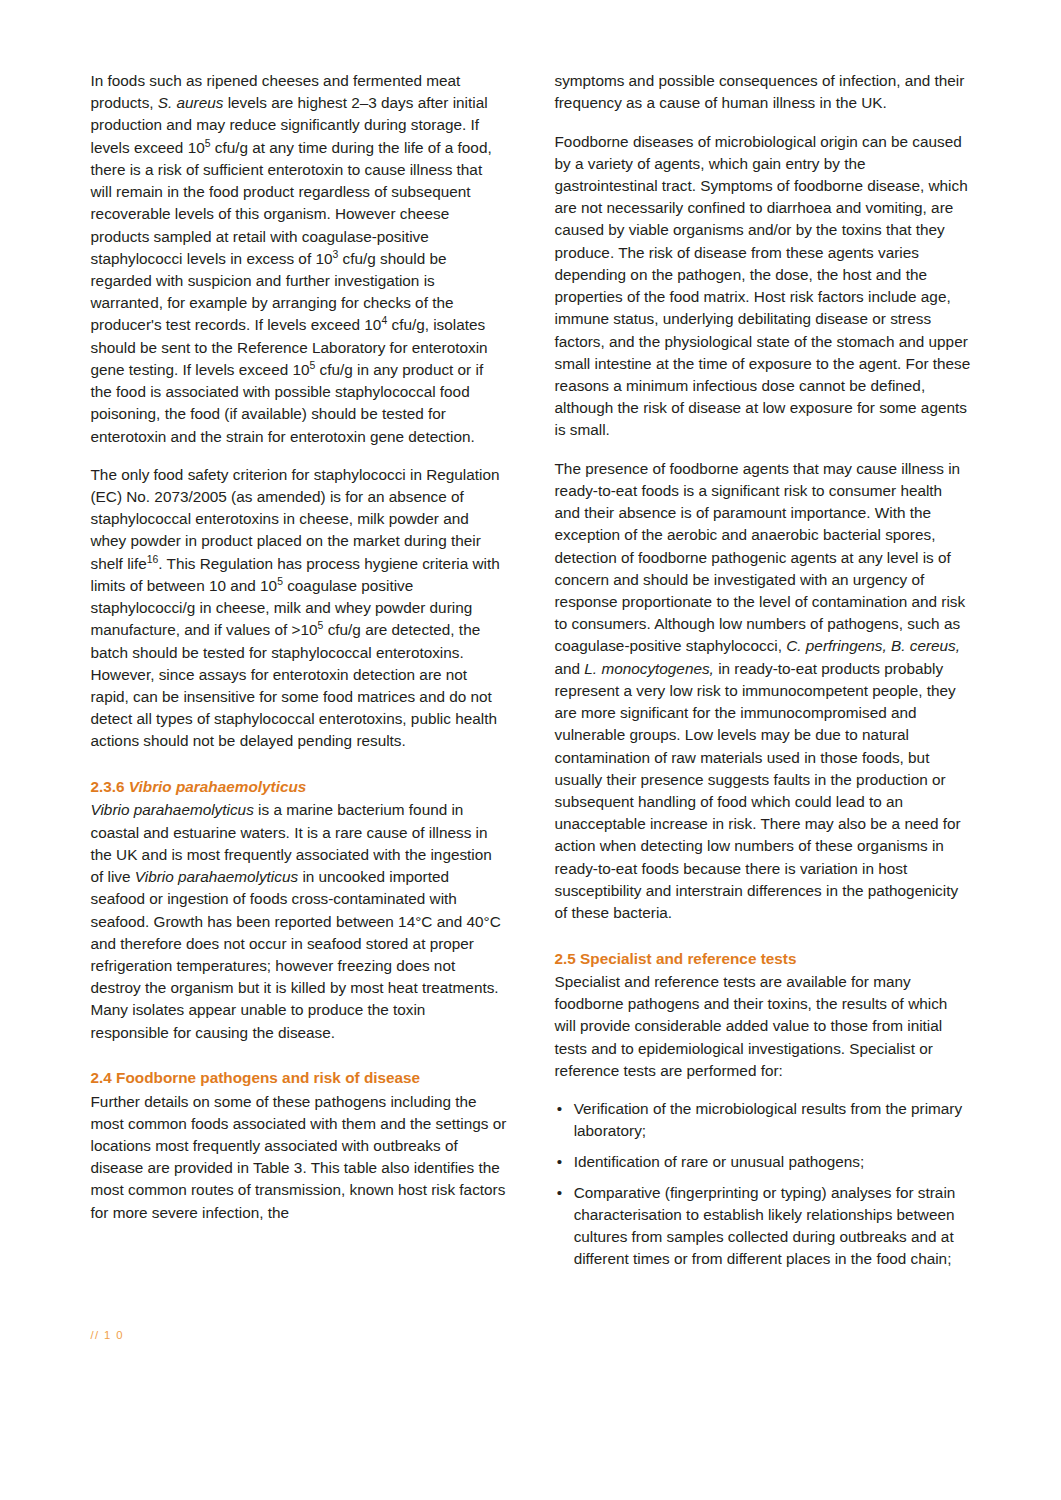In foods such as ripened cheeses and fermented meat products, S. aureus levels are highest 2–3 days after initial production and may reduce significantly during storage. If levels exceed 105 cfu/g at any time during the life of a food, there is a risk of sufficient enterotoxin to cause illness that will remain in the food product regardless of subsequent recoverable levels of this organism. However cheese products sampled at retail with coagulase-positive staphylococci levels in excess of 103 cfu/g should be regarded with suspicion and further investigation is warranted, for example by arranging for checks of the producer's test records. If levels exceed 104 cfu/g, isolates should be sent to the Reference Laboratory for enterotoxin gene testing. If levels exceed 105 cfu/g in any product or if the food is associated with possible staphylococcal food poisoning, the food (if available) should be tested for enterotoxin and the strain for enterotoxin gene detection.
The only food safety criterion for staphylococci in Regulation (EC) No. 2073/2005 (as amended) is for an absence of staphylococcal enterotoxins in cheese, milk powder and whey powder in product placed on the market during their shelf life16. This Regulation has process hygiene criteria with limits of between 10 and 105 coagulase positive staphylococci/g in cheese, milk and whey powder during manufacture, and if values of >105 cfu/g are detected, the batch should be tested for staphylococcal enterotoxins. However, since assays for enterotoxin detection are not rapid, can be insensitive for some food matrices and do not detect all types of staphylococcal enterotoxins, public health actions should not be delayed pending results.
2.3.6 Vibrio parahaemolyticus
Vibrio parahaemolyticus is a marine bacterium found in coastal and estuarine waters. It is a rare cause of illness in the UK and is most frequently associated with the ingestion of live Vibrio parahaemolyticus in uncooked imported seafood or ingestion of foods cross-contaminated with seafood. Growth has been reported between 14°C and 40°C and therefore does not occur in seafood stored at proper refrigeration temperatures; however freezing does not destroy the organism but it is killed by most heat treatments. Many isolates appear unable to produce the toxin responsible for causing the disease.
2.4 Foodborne pathogens and risk of disease
Further details on some of these pathogens including the most common foods associated with them and the settings or locations most frequently associated with outbreaks of disease are provided in Table 3. This table also identifies the most common routes of transmission, known host risk factors for more severe infection, the
symptoms and possible consequences of infection, and their frequency as a cause of human illness in the UK.
Foodborne diseases of microbiological origin can be caused by a variety of agents, which gain entry by the gastrointestinal tract. Symptoms of foodborne disease, which are not necessarily confined to diarrhoea and vomiting, are caused by viable organisms and/or by the toxins that they produce. The risk of disease from these agents varies depending on the pathogen, the dose, the host and the properties of the food matrix. Host risk factors include age, immune status, underlying debilitating disease or stress factors, and the physiological state of the stomach and upper small intestine at the time of exposure to the agent. For these reasons a minimum infectious dose cannot be defined, although the risk of disease at low exposure for some agents is small.
The presence of foodborne agents that may cause illness in ready-to-eat foods is a significant risk to consumer health and their absence is of paramount importance. With the exception of the aerobic and anaerobic bacterial spores, detection of foodborne pathogenic agents at any level is of concern and should be investigated with an urgency of response proportionate to the level of contamination and risk to consumers. Although low numbers of pathogens, such as coagulase-positive staphylococci, C. perfringens, B. cereus, and L. monocytogenes, in ready-to-eat products probably represent a very low risk to immunocompetent people, they are more significant for the immunocompromised and vulnerable groups. Low levels may be due to natural contamination of raw materials used in those foods, but usually their presence suggests faults in the production or subsequent handling of food which could lead to an unacceptable increase in risk. There may also be a need for action when detecting low numbers of these organisms in ready-to-eat foods because there is variation in host susceptibility and interstrain differences in the pathogenicity of these bacteria.
2.5 Specialist and reference tests
Specialist and reference tests are available for many foodborne pathogens and their toxins, the results of which will provide considerable added value to those from initial tests and to epidemiological investigations. Specialist or reference tests are performed for:
Verification of the microbiological results from the primary laboratory;
Identification of rare or unusual pathogens;
Comparative (fingerprinting or typing) analyses for strain characterisation to establish likely relationships between cultures from samples collected during outbreaks and at different times or from different places in the food chain;
// 1 0